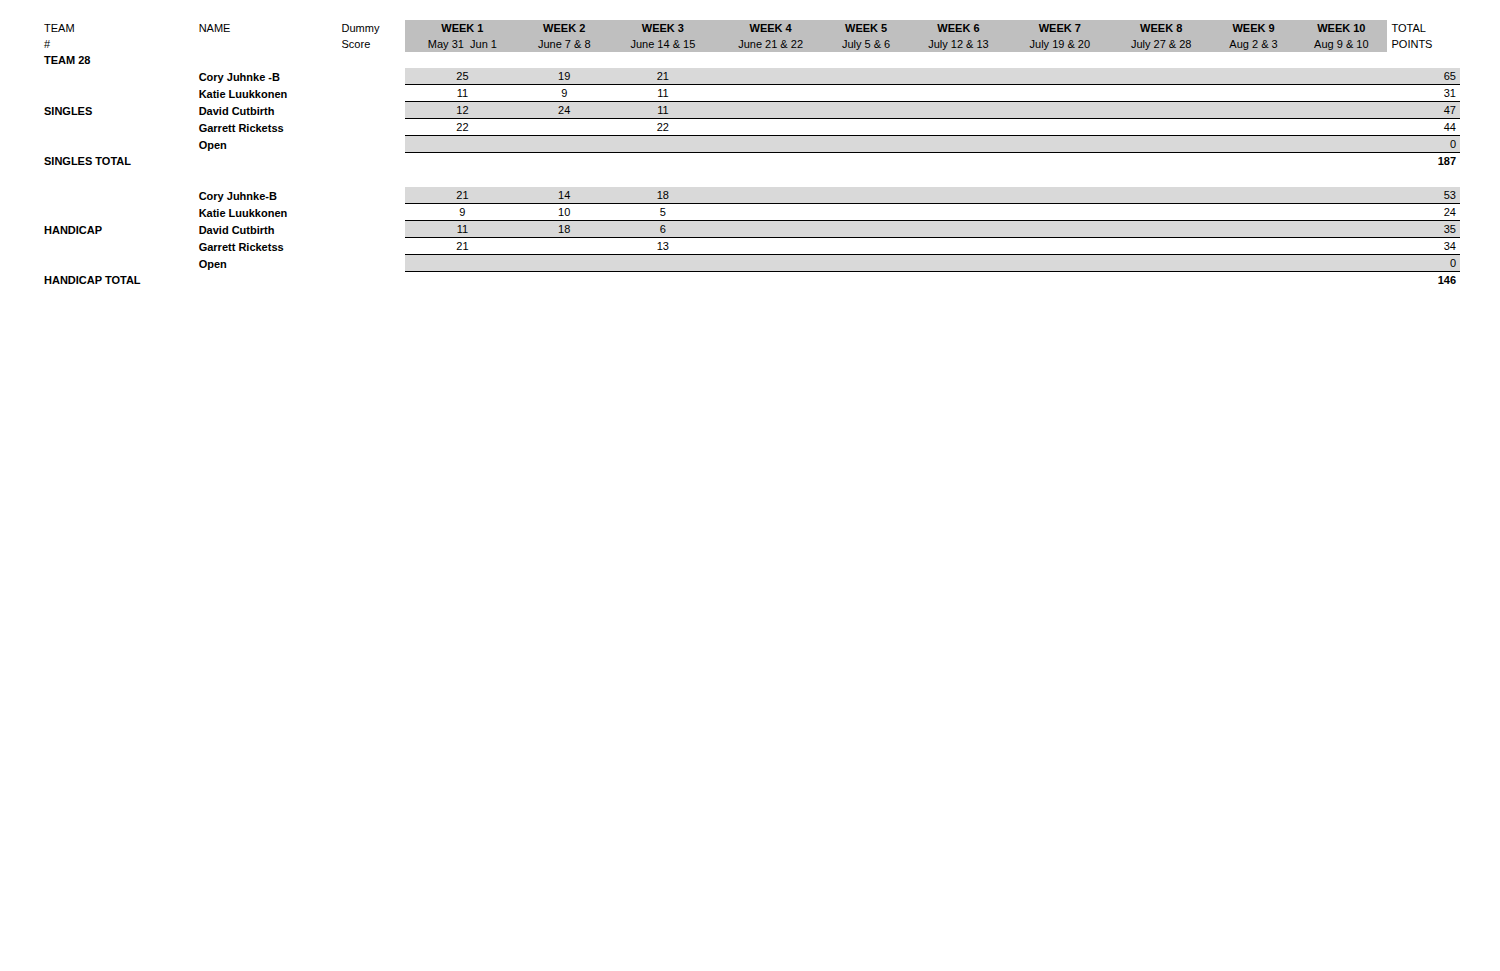| TEAM | NAME | Dummy | WEEK 1 | WEEK 2 | WEEK 3 | WEEK 4 | WEEK 5 | WEEK 6 | WEEK 7 | WEEK 8 | WEEK 9 | WEEK 10 | TOTAL |
| # | | Score | May 31 Jun 1 | June 7 & 8 | June 14 & 15 | June 21 & 22 | July 5 & 6 | July 12 & 13 | July 19 & 20 | July 27 & 28 | Aug 2 & 3 | Aug 9 & 10 | POINTS |
| TEAM 28 | |
| | Cory Juhnke -B | | 25 | 19 | 21 | | | | | | | | 65 |
| | Katie Luukkonen | | 11 | 9 | 11 | | | | | | | | 31 |
| SINGLES | David Cutbirth | | 12 | 24 | 11 | | | | | | | | 47 |
| | Garrett Ricketss | | 22 | | 22 | | | | | | | | 44 |
| | Open | | | | | | | | | | | | 0 |
| SINGLES TOTAL | | | 187 |
| | Cory Juhnke-B | | 21 | 14 | 18 | | | | | | | | 53 |
| | Katie Luukkonen | | 9 | 10 | 5 | | | | | | | | 24 |
| HANDICAP | David Cutbirth | | 11 | 18 | 6 | | | | | | | | 35 |
| | Garrett Ricketss | | 21 | | 13 | | | | | | | | 34 |
| | Open | | | | | | | | | | | | 0 |
| HANDICAP TOTAL | | | 146 |